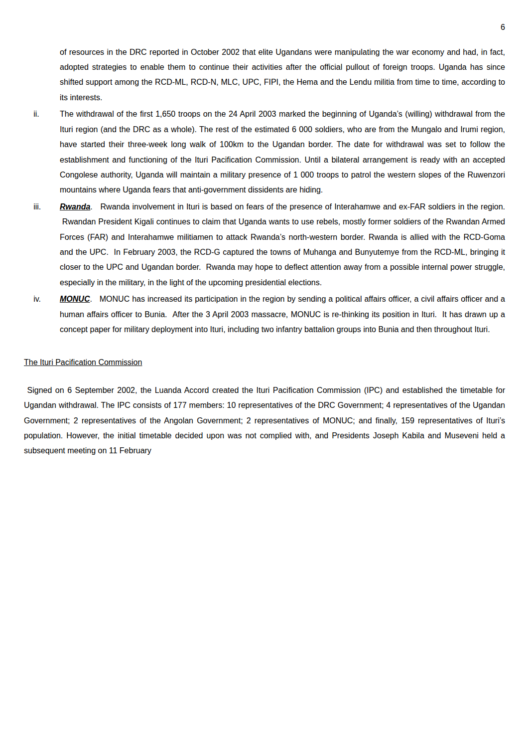6
of resources in the DRC reported in October 2002 that elite Ugandans were manipulating the war economy and had, in fact, adopted strategies to enable them to continue their activities after the official pullout of foreign troops. Uganda has since shifted support among the RCD-ML, RCD-N, MLC, UPC, FIPI, the Hema and the Lendu militia from time to time, according to its interests.
ii. The withdrawal of the first 1,650 troops on the 24 April 2003 marked the beginning of Uganda’s (willing) withdrawal from the Ituri region (and the DRC as a whole). The rest of the estimated 6 000 soldiers, who are from the Mungalo and Irumi region, have started their three-week long walk of 100km to the Ugandan border. The date for withdrawal was set to follow the establishment and functioning of the Ituri Pacification Commission. Until a bilateral arrangement is ready with an accepted Congolese authority, Uganda will maintain a military presence of 1 000 troops to patrol the western slopes of the Ruwenzori mountains where Uganda fears that anti-government dissidents are hiding.
iii. Rwanda. Rwanda involvement in Ituri is based on fears of the presence of Interahamwe and ex-FAR soldiers in the region. Rwandan President Kigali continues to claim that Uganda wants to use rebels, mostly former soldiers of the Rwandan Armed Forces (FAR) and Interahamwe militiamen to attack Rwanda’s north-western border. Rwanda is allied with the RCD-Goma and the UPC. In February 2003, the RCD-G captured the towns of Muhanga and Bunyutemye from the RCD-ML, bringing it closer to the UPC and Ugandan border. Rwanda may hope to deflect attention away from a possible internal power struggle, especially in the military, in the light of the upcoming presidential elections.
iv. MONUC. MONUC has increased its participation in the region by sending a political affairs officer, a civil affairs officer and a human affairs officer to Bunia. After the 3 April 2003 massacre, MONUC is re-thinking its position in Ituri. It has drawn up a concept paper for military deployment into Ituri, including two infantry battalion groups into Bunia and then throughout Ituri.
The Ituri Pacification Commission
Signed on 6 September 2002, the Luanda Accord created the Ituri Pacification Commission (IPC) and established the timetable for Ugandan withdrawal. The IPC consists of 177 members: 10 representatives of the DRC Government; 4 representatives of the Ugandan Government; 2 representatives of the Angolan Government; 2 representatives of MONUC; and finally, 159 representatives of Ituri’s population. However, the initial timetable decided upon was not complied with, and Presidents Joseph Kabila and Museveni held a subsequent meeting on 11 February